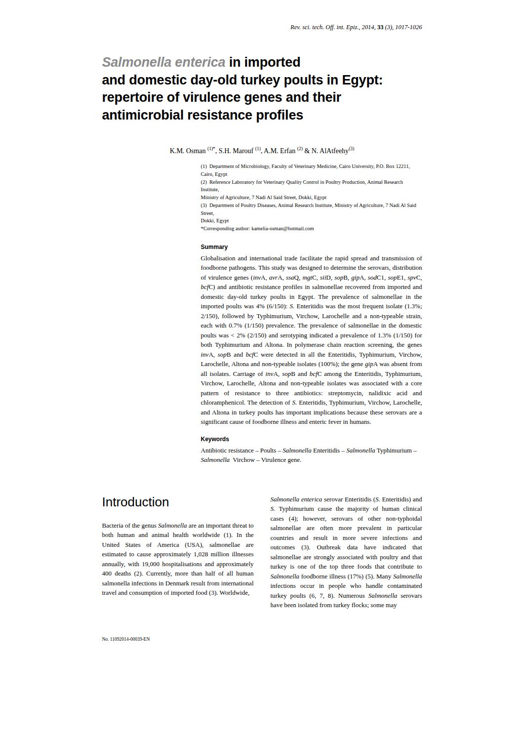Rev. sci. tech. Off. int. Epiz., 2014, 33 (3), 1017-1026
Salmonella enterica in imported
and domestic day-old turkey poults in Egypt:
repertoire of virulence genes and their
antimicrobial resistance profiles
K.M. Osman (1)*, S.H. Marouf (1), A.M. Erfan (2) & N. AlAtfeehy(3)
(1) Department of Microbiology, Faculty of Veterinary Medicine, Cairo University, P.O. Box 12211, Cairo, Egypt
(2) Reference Laboratory for Veterinary Quality Control in Poultry Production, Animal Research Institute,
Ministry of Agriculture, 7 Nadi Al Said Street, Dokki, Egypt
(3) Department of Poultry Diseases, Animal Research Institute, Ministry of Agriculture, 7 Nadi Al Said Street,
Dokki, Egypt
*Corresponding author: kamelia-osman@hotmail.com
Summary
Globalisation and international trade facilitate the rapid spread and transmission of foodborne pathogens. This study was designed to determine the serovars, distribution of virulence genes (inv A, avr A, ssa Q, mgt C, sii D, sop B, gip A, sod C1, sop E1, spv C, bcf C) and antibiotic resistance profiles in salmonellae recovered from imported and domestic day-old turkey poults in Egypt. The prevalence of salmonellae in the imported poults was 4% (6/150): S. Enteritidis was the most frequent isolate (1.3%; 2/150), followed by Typhimurium, Virchow, Larochelle and a non-typeable strain, each with 0.7% (1/150) prevalence. The prevalence of salmonellae in the domestic poults was < 2% (2/150) and serotyping indicated a prevalence of 1.3% (1/150) for both Typhimurium and Altona. In polymerase chain reaction screening, the genes inv A, sop B and bcf C were detected in all the Enteritidis, Typhimurium, Virchow, Larochelle, Altona and non-typeable isolates (100%); the gene gip A was absent from all isolates. Carriage of inv A, sop B and bcf C among the Enteritidis, Typhimurium, Virchow, Larochelle, Altona and non-typeable isolates was associated with a core pattern of resistance to three antibiotics: streptomycin, nalidixic acid and chloramphenicol. The detection of S. Enteritidis, Typhimurium, Virchow, Larochelle, and Altona in turkey poults has important implications because these serovars are a significant cause of foodborne illness and enteric fever in humans.
Keywords
Antibiotic resistance – Poults – Salmonella Enteritidis – Salmonella Typhimurium – Salmonella Virchow – Virulence gene.
Introduction
Bacteria of the genus Salmonella are an important threat to both human and animal health worldwide (1). In the United States of America (USA), salmonellae are estimated to cause approximately 1,028 million illnesses annually, with 19,000 hospitalisations and approximately 400 deaths (2). Currently, more than half of all human salmonella infections in Denmark result from international travel and consumption of imported food (3). Worldwide,
Salmonella enterica serovar Enteritidis (S. Enteritidis) and S. Typhimurium cause the majority of human clinical cases (4); however, serovars of other non-typhoidal salmonellae are often more prevalent in particular countries and result in more severe infections and outcomes (3). Outbreak data have indicated that salmonellae are strongly associated with poultry and that turkey is one of the top three foods that contribute to Salmonella foodborne illness (17%) (5). Many Salmonella infections occur in people who handle contaminated turkey poults (6, 7, 8). Numerous Salmonella serovars have been isolated from turkey flocks; some may
No. 11092014-00039-EN